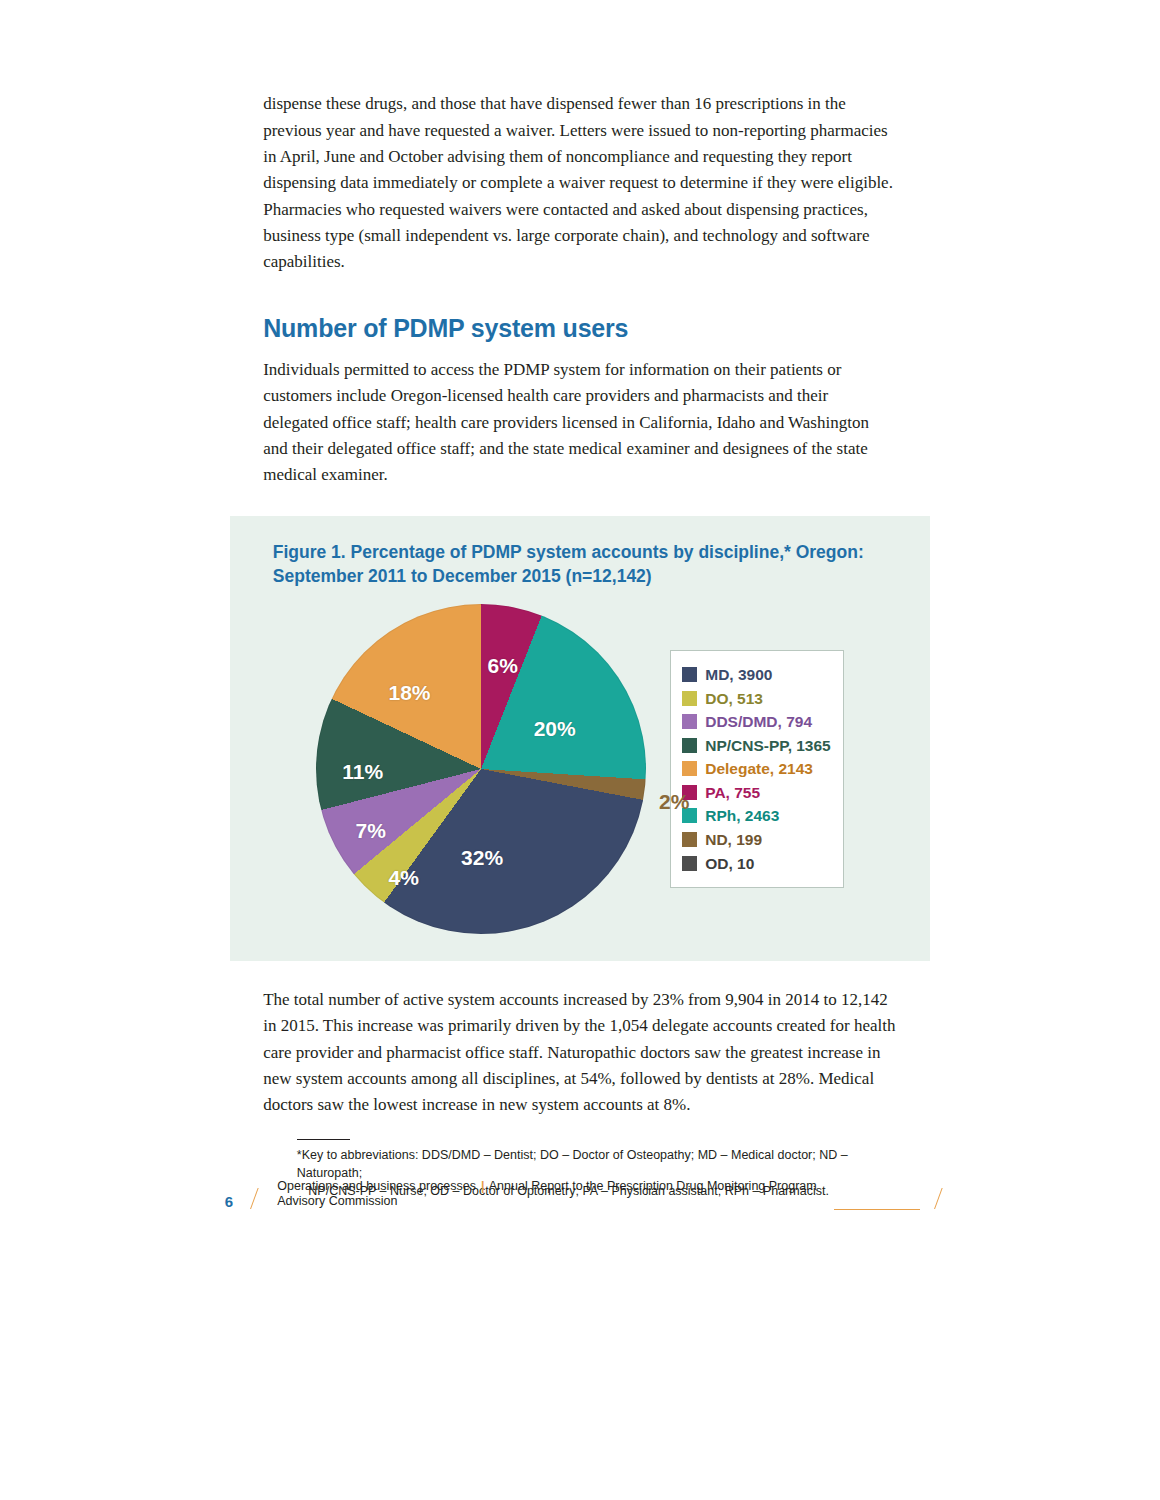dispense these drugs, and those that have dispensed fewer than 16 prescriptions in the previous year and have requested a waiver. Letters were issued to non-reporting pharmacies in April, June and October advising them of noncompliance and requesting they report dispensing data immediately or complete a waiver request to determine if they were eligible. Pharmacies who requested waivers were contacted and asked about dispensing practices, business type (small independent vs. large corporate chain), and technology and software capabilities.
Number of PDMP system users
Individuals permitted to access the PDMP system for information on their patients or customers include Oregon-licensed health care providers and pharmacists and their delegated office staff; health care providers licensed in California, Idaho and Washington and their delegated office staff; and the state medical examiner and designees of the state medical examiner.
Figure 1. Percentage of PDMP system accounts by discipline,* Oregon: September 2011 to December 2015 (n=12,142)
6% 20% 2% 32% 4% 7% 11% 18%
MD, 3900
DO, 513
DDS/DMD, 794
NP/CNS-PP, 1365
Delegate, 2143
PA, 755
RPh, 2463
ND, 199
OD, 10
The total number of active system accounts increased by 23% from 9,904 in 2014 to 12,142 in 2015. This increase was primarily driven by the 1,054 delegate accounts created for health care provider and pharmacist office staff. Naturopathic doctors saw the greatest increase in new system accounts among all disciplines, at 54%, followed by dentists at 28%. Medical doctors saw the lowest increase in new system accounts at 8%.
*Key to abbreviations: DDS/DMD – Dentist; DO – Doctor of Osteopathy; MD – Medical doctor; ND – Naturopath; NP/CNS-PP – Nurse; OD – Doctor of Optometry; PA – Physician assistant; RPh – Pharmacist.
6
Operations and business processes | Annual Report to the Prescription Drug Monitoring Program Advisory Commission